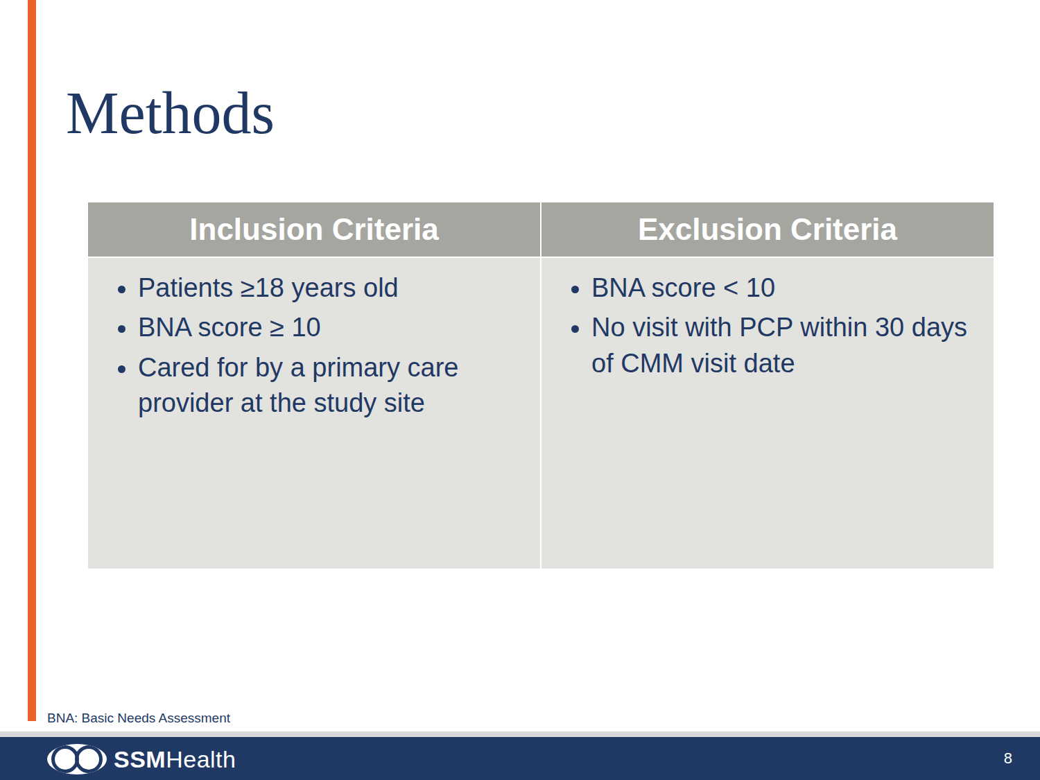Methods
| Inclusion Criteria | Exclusion Criteria |
| --- | --- |
| Patients ≥18 years old BNA score ≥ 10 Cared for by a primary care provider at the study site | BNA score < 10 No visit with PCP within 30 days of CMM visit date |
BNA: Basic Needs Assessment
SSMHealth
8